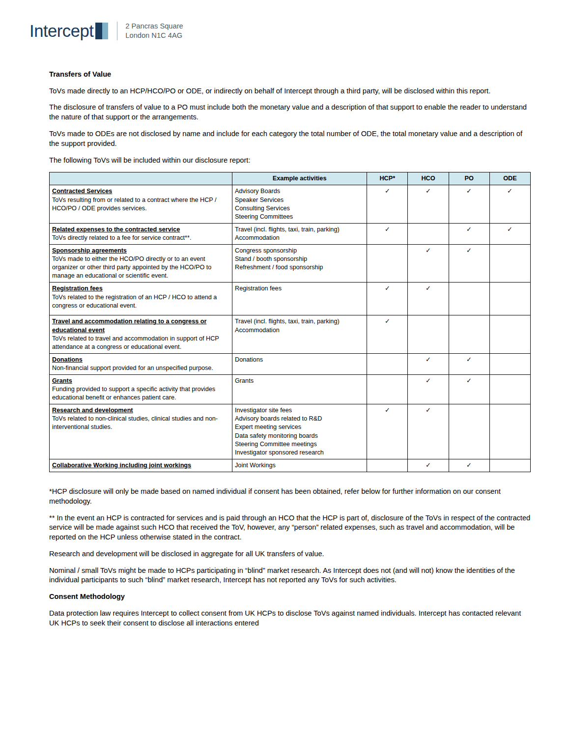Intercept
2 Pancras Square
London N1C 4AG
Transfers of Value
ToVs made directly to an HCP/HCO/PO or ODE, or indirectly on behalf of Intercept through a third party, will be disclosed within this report.
The disclosure of transfers of value to a PO must include both the monetary value and a description of that support to enable the reader to understand the nature of that support or the arrangements.
ToVs made to ODEs are not disclosed by name and include for each category the total number of ODE, the total monetary value and a description of the support provided.
The following ToVs will be included within our disclosure report:
| | Example activities | HCP* | HCO | PO | ODE |
| --- | --- | --- | --- | --- | --- |
| Contracted Services ToVs resulting from or related to a contract where the HCP / HCO/PO / ODE provides services. | Advisory Boards Speaker Services Consulting Services Steering Committees | ✓ | ✓ | ✓ | ✓ |
| Related expenses to the contracted service ToVs directly related to a fee for service contract**. | Travel (incl. flights, taxi, train, parking) Accommodation | ✓ | | ✓ | ✓ |
| Sponsorship agreements ToVs made to either the HCO/PO directly or to an event organizer or other third party appointed by the HCO/PO to manage an educational or scientific event. | Congress sponsorship Stand / booth sponsorship Refreshment / food sponsorship | | ✓ | ✓ | |
| Registration fees ToVs related to the registration of an HCP / HCO to attend a congress or educational event. | Registration fees | ✓ | ✓ | | |
| Travel and accommodation relating to a congress or educational event ToVs related to travel and accommodation in support of HCP attendance at a congress or educational event. | Travel (incl. flights, taxi, train, parking) Accommodation | ✓ | | | |
| Donations Non-financial support provided for an unspecified purpose. | Donations | | ✓ | ✓ | |
| Grants Funding provided to support a specific activity that provides educational benefit or enhances patient care. | Grants | | ✓ | ✓ | |
| Research and development ToVs related to non-clinical studies, clinical studies and non-interventional studies. | Investigator site fees Advisory boards related to R&D Expert meeting services Data safety monitoring boards Steering Committee meetings Investigator sponsored research | ✓ | ✓ | | |
| Collaborative Working including joint workings | Joint Workings | | ✓ | ✓ | |
*HCP disclosure will only be made based on named individual if consent has been obtained, refer below for further information on our consent methodology.
** In the event an HCP is contracted for services and is paid through an HCO that the HCP is part of, disclosure of the ToVs in respect of the contracted service will be made against such HCO that received the ToV, however, any “person” related expenses, such as travel and accommodation, will be reported on the HCP unless otherwise stated in the contract.
Research and development will be disclosed in aggregate for all UK transfers of value.
Nominal / small ToVs might be made to HCPs participating in “blind” market research. As Intercept does not (and will not) know the identities of the individual participants to such “blind” market research, Intercept has not reported any ToVs for such activities.
Consent Methodology
Data protection law requires Intercept to collect consent from UK HCPs to disclose ToVs against named individuals. Intercept has contacted relevant UK HCPs to seek their consent to disclose all interactions entered